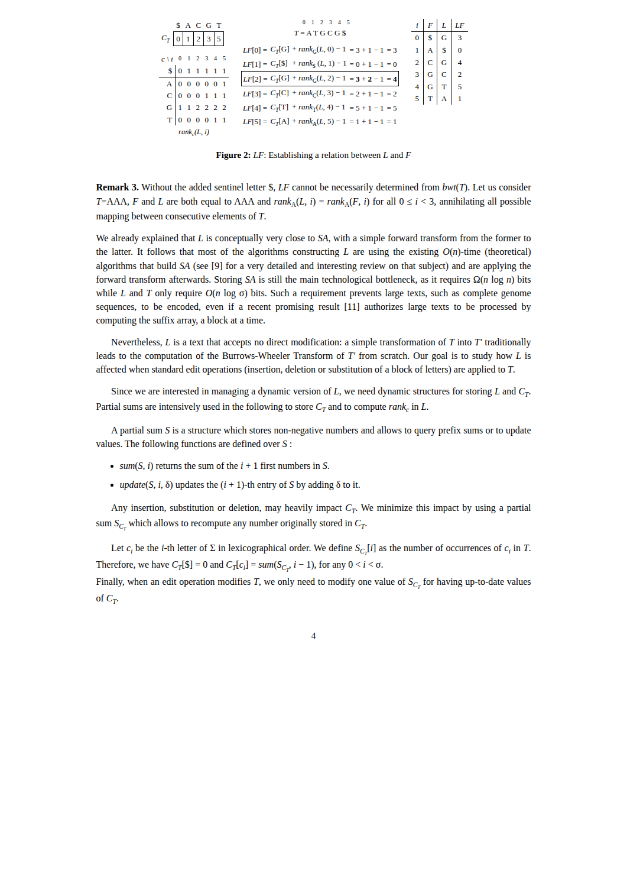| | $ | A | C | G | T |
| C T | 0 | 1 | 2 | 3 | 5 |
| c \ i | 0 | 1 | 2 | 3 | 4 | 5 |
| $ | 0 | 1 | 1 | 1 | 1 | 1 |
| A | 0 | 0 | 0 | 0 | 0 | 1 |
| C | 0 | 0 | 0 | 1 | 1 | 1 |
| G | 1 | 1 | 2 | 2 | 2 | 2 |
| T | 0 | 0 | 0 | 0 | 1 | 1 |
rankc(L, i)
0 1 2 3 4 5 T = A T G C G $
| LF [0] = | C T [G] | + rank G ( L , 0) − 1 | = 3 + 1 − 1 | = 3 |
| LF [1] = | C T [$] | + rank $ ( L , 1) − 1 | = 0 + 1 − 1 | = 0 |
| LF [2] = | C T [G] | + rank G ( L , 2) − 1 | = 3 + 2 − 1 | = 4 |
| LF [3] = | C T [C] | + rank C ( L , 3) − 1 | = 2 + 1 − 1 | = 2 |
| LF [4] = | C T [T] | + rank T ( L , 4) − 1 | = 5 + 1 − 1 | = 5 |
| LF [5] = | C T [A] | + rank A ( L , 5) − 1 | = 1 + 1 − 1 | = 1 |
| i | F | L | LF |
| --- | --- | --- | --- |
| 0 | $ | G | 3 |
| 1 | A | $ | 0 |
| 2 | C | G | 4 |
| 3 | G | C | 2 |
| 4 | G | T | 5 |
| 5 | T | A | 1 |
Figure 2: LF: Establishing a relation between L and F
Remark 3. Without the added sentinel letter $, LF cannot be necessarily determined from bwt(T). Let us consider T=AAA, F and L are both equal to AAA and rankA(L, i) = rankA(F, i) for all 0 ≤ i < 3, annihilating all possible mapping between consecutive elements of T.
We already explained that L is conceptually very close to SA, with a simple forward transform from the former to the latter. It follows that most of the algorithms constructing L are using the existing O(n)-time (theoretical) algorithms that build SA (see [9] for a very detailed and interesting review on that subject) and are applying the forward transform afterwards. Storing SA is still the main technological bottleneck, as it requires Ω(n log n) bits while L and T only require O(n log σ) bits. Such a requirement prevents large texts, such as complete genome sequences, to be encoded, even if a recent promising result [11] authorizes large texts to be processed by computing the suffix array, a block at a time.
Nevertheless, L is a text that accepts no direct modification: a simple transformation of T into T′ traditionally leads to the computation of the Burrows-Wheeler Transform of T′ from scratch. Our goal is to study how L is affected when standard edit operations (insertion, deletion or substitution of a block of letters) are applied to T.
Since we are interested in managing a dynamic version of L, we need dynamic structures for storing L and CT. Partial sums are intensively used in the following to store CT and to compute rankc in L.
A partial sum S is a structure which stores non-negative numbers and allows to query prefix sums or to update values. The following functions are defined over S :
sum(S, i) returns the sum of the i + 1 first numbers in S.
update(S, i, δ) updates the (i + 1)-th entry of S by adding δ to it.
Any insertion, substitution or deletion, may heavily impact CT. We minimize this impact by using a partial sum SCT which allows to recompute any number originally stored in CT.
Let ci be the i-th letter of Σ in lexicographical order. We define SCT[i] as the number of occurrences of ci in T. Therefore, we have CT[$] = 0 and CT[ci] = sum(SCT, i − 1), for any 0 < i < σ.
Finally, when an edit operation modifies T, we only need to modify one value of SCT for having up-to-date values of CT.
4